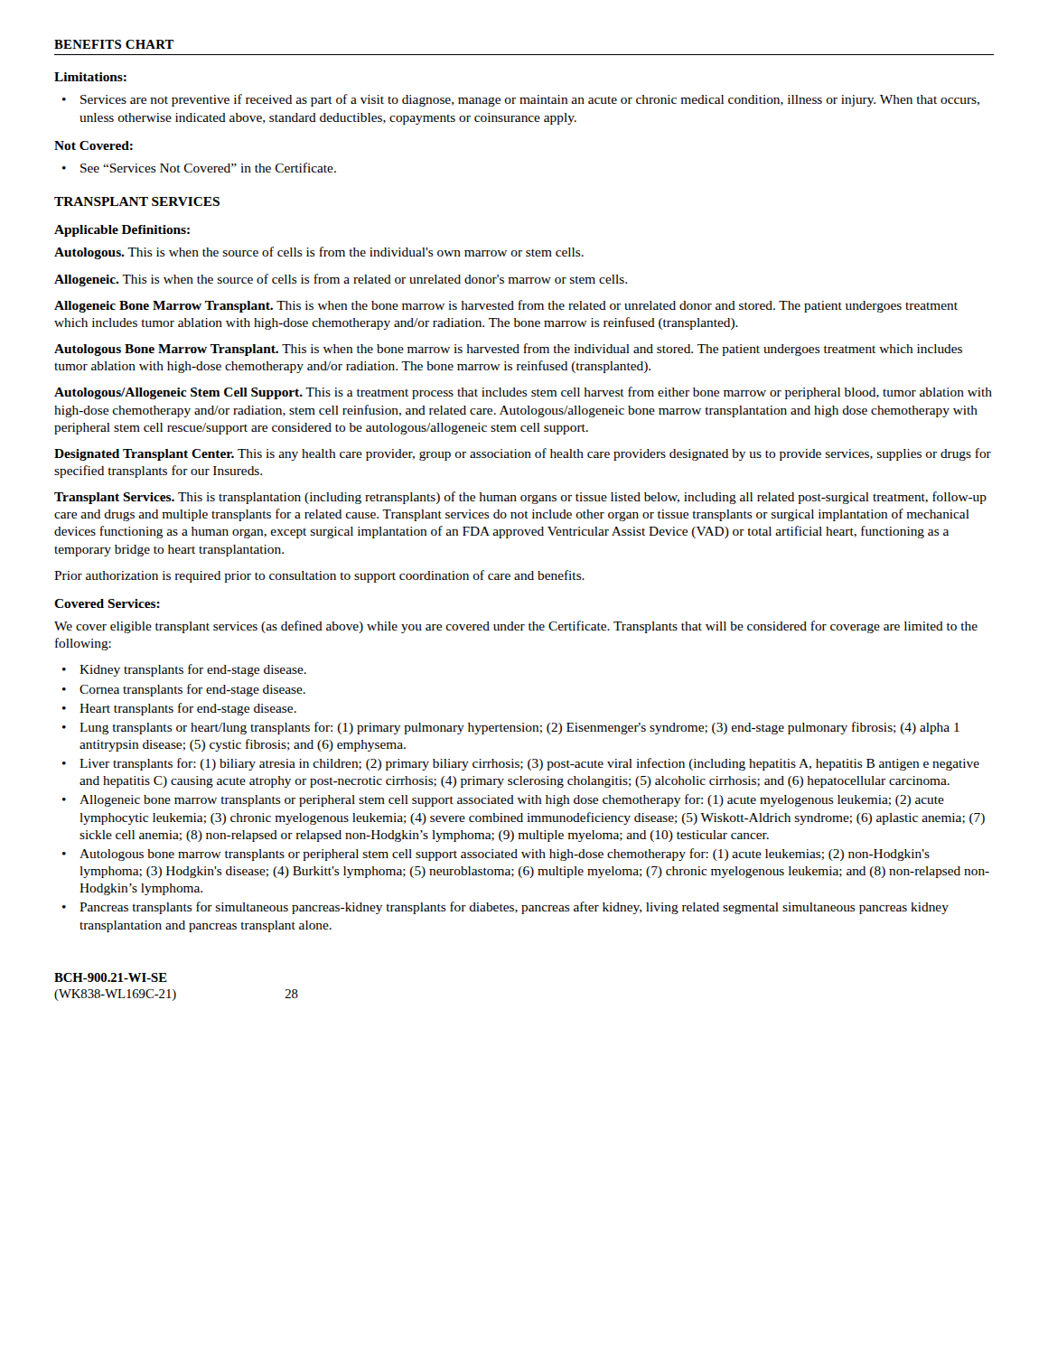BENEFITS CHART
Limitations:
Services are not preventive if received as part of a visit to diagnose, manage or maintain an acute or chronic medical condition, illness or injury. When that occurs, unless otherwise indicated above, standard deductibles, copayments or coinsurance apply.
Not Covered:
See “Services Not Covered” in the Certificate.
TRANSPLANT SERVICES
Applicable Definitions:
Autologous. This is when the source of cells is from the individual's own marrow or stem cells.
Allogeneic. This is when the source of cells is from a related or unrelated donor's marrow or stem cells.
Allogeneic Bone Marrow Transplant. This is when the bone marrow is harvested from the related or unrelated donor and stored. The patient undergoes treatment which includes tumor ablation with high-dose chemotherapy and/or radiation. The bone marrow is reinfused (transplanted).
Autologous Bone Marrow Transplant. This is when the bone marrow is harvested from the individual and stored. The patient undergoes treatment which includes tumor ablation with high-dose chemotherapy and/or radiation. The bone marrow is reinfused (transplanted).
Autologous/Allogeneic Stem Cell Support. This is a treatment process that includes stem cell harvest from either bone marrow or peripheral blood, tumor ablation with high-dose chemotherapy and/or radiation, stem cell reinfusion, and related care. Autologous/allogeneic bone marrow transplantation and high dose chemotherapy with peripheral stem cell rescue/support are considered to be autologous/allogeneic stem cell support.
Designated Transplant Center. This is any health care provider, group or association of health care providers designated by us to provide services, supplies or drugs for specified transplants for our Insureds.
Transplant Services. This is transplantation (including retransplants) of the human organs or tissue listed below, including all related post-surgical treatment, follow-up care and drugs and multiple transplants for a related cause. Transplant services do not include other organ or tissue transplants or surgical implantation of mechanical devices functioning as a human organ, except surgical implantation of an FDA approved Ventricular Assist Device (VAD) or total artificial heart, functioning as a temporary bridge to heart transplantation.
Prior authorization is required prior to consultation to support coordination of care and benefits.
Covered Services:
We cover eligible transplant services (as defined above) while you are covered under the Certificate. Transplants that will be considered for coverage are limited to the following:
Kidney transplants for end-stage disease.
Cornea transplants for end-stage disease.
Heart transplants for end-stage disease.
Lung transplants or heart/lung transplants for: (1) primary pulmonary hypertension; (2) Eisenmenger's syndrome; (3) end-stage pulmonary fibrosis; (4) alpha 1 antitrypsin disease; (5) cystic fibrosis; and (6) emphysema.
Liver transplants for: (1) biliary atresia in children; (2) primary biliary cirrhosis; (3) post-acute viral infection (including hepatitis A, hepatitis B antigen e negative and hepatitis C) causing acute atrophy or post-necrotic cirrhosis; (4) primary sclerosing cholangitis; (5) alcoholic cirrhosis; and (6) hepatocellular carcinoma.
Allogeneic bone marrow transplants or peripheral stem cell support associated with high dose chemotherapy for: (1) acute myelogenous leukemia; (2) acute lymphocytic leukemia; (3) chronic myelogenous leukemia; (4) severe combined immunodeficiency disease; (5) Wiskott-Aldrich syndrome; (6) aplastic anemia; (7) sickle cell anemia; (8) non-relapsed or relapsed non-Hodgkin’s lymphoma; (9) multiple myeloma; and (10) testicular cancer.
Autologous bone marrow transplants or peripheral stem cell support associated with high-dose chemotherapy for: (1) acute leukemias; (2) non-Hodgkin's lymphoma; (3) Hodgkin's disease; (4) Burkitt's lymphoma; (5) neuroblastoma; (6) multiple myeloma; (7) chronic myelogenous leukemia; and (8) non-relapsed non-Hodgkin’s lymphoma.
Pancreas transplants for simultaneous pancreas-kidney transplants for diabetes, pancreas after kidney, living related segmental simultaneous pancreas kidney transplantation and pancreas transplant alone.
BCH-900.21-WI-SE
(WK838-WL169C-21) 28